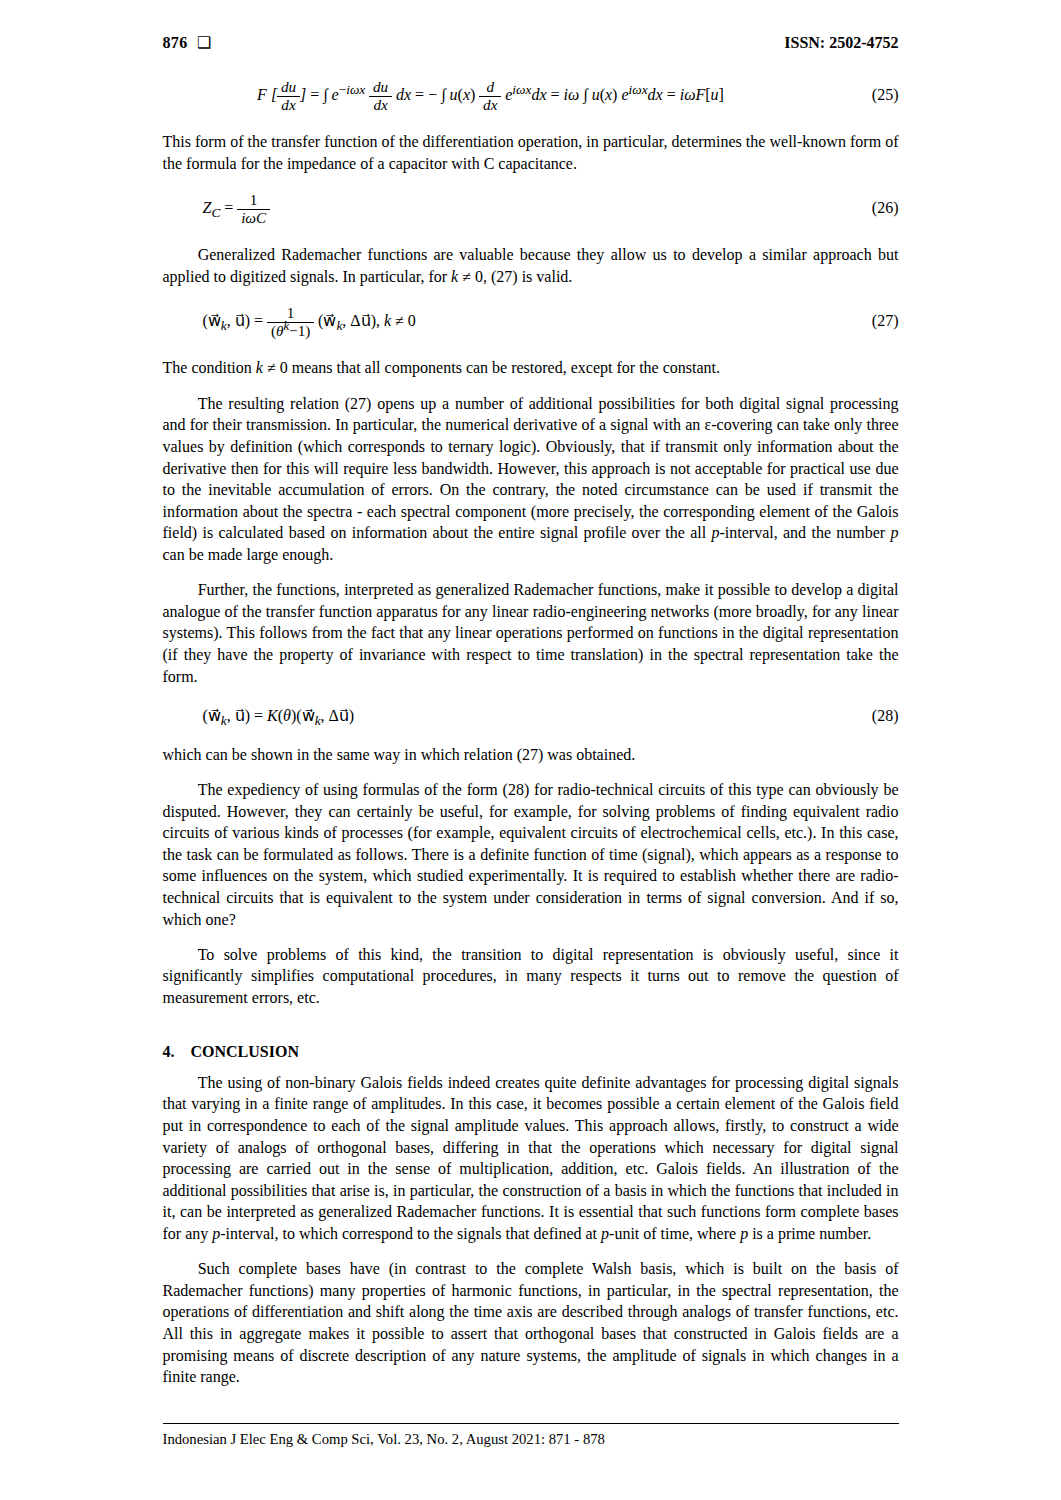876❑ ISSN: 2502-4752
F [du dx] = ∫ e−iωx du dx dx = − ∫ u(x) ddx eiωxdx = iω ∫ u(x) eiωxdx = iωF[u] (25)
This form of the transfer function of the differentiation operation, in particular, determines the well-known form of the formula for the impedance of a capacitor with C capacitance.
ZC = 1 iωC (26)
Generalized Rademacher functions are valuable because they allow us to develop a similar approach but applied to digitized signals. In particular, for k ≠ 0, (27) is valid.
(w⃗k, u⃗) = 1(θk−1) (w⃗k, Δu⃗), k ≠ 0 (27)
The condition k ≠ 0 means that all components can be restored, except for the constant.
The resulting relation (27) opens up a number of additional possibilities for both digital signal processing and for their transmission. In particular, the numerical derivative of a signal with an ε-covering can take only three values by definition (which corresponds to ternary logic). Obviously, that if transmit only information about the derivative then for this will require less bandwidth. However, this approach is not acceptable for practical use due to the inevitable accumulation of errors. On the contrary, the noted circumstance can be used if transmit the information about the spectra - each spectral component (more precisely, the corresponding element of the Galois field) is calculated based on information about the entire signal profile over the all p-interval, and the number p can be made large enough.
Further, the functions, interpreted as generalized Rademacher functions, make it possible to develop a digital analogue of the transfer function apparatus for any linear radio-engineering networks (more broadly, for any linear systems). This follows from the fact that any linear operations performed on functions in the digital representation (if they have the property of invariance with respect to time translation) in the spectral representation take the form.
(w⃗k, u⃗) = K(θ)(w⃗k, Δu⃗) (28)
which can be shown in the same way in which relation (27) was obtained.
The expediency of using formulas of the form (28) for radio-technical circuits of this type can obviously be disputed. However, they can certainly be useful, for example, for solving problems of finding equivalent radio circuits of various kinds of processes (for example, equivalent circuits of electrochemical cells, etc.). In this case, the task can be formulated as follows. There is a definite function of time (signal), which appears as a response to some influences on the system, which studied experimentally. It is required to establish whether there are radio-technical circuits that is equivalent to the system under consideration in terms of signal conversion. And if so, which one?
To solve problems of this kind, the transition to digital representation is obviously useful, since it significantly simplifies computational procedures, in many respects it turns out to remove the question of measurement errors, etc.
4. CONCLUSION
The using of non-binary Galois fields indeed creates quite definite advantages for processing digital signals that varying in a finite range of amplitudes. In this case, it becomes possible a certain element of the Galois field put in correspondence to each of the signal amplitude values. This approach allows, firstly, to construct a wide variety of analogs of orthogonal bases, differing in that the operations which necessary for digital signal processing are carried out in the sense of multiplication, addition, etc. Galois fields. An illustration of the additional possibilities that arise is, in particular, the construction of a basis in which the functions that included in it, can be interpreted as generalized Rademacher functions. It is essential that such functions form complete bases for any p-interval, to which correspond to the signals that defined at p-unit of time, where p is a prime number.
Such complete bases have (in contrast to the complete Walsh basis, which is built on the basis of Rademacher functions) many properties of harmonic functions, in particular, in the spectral representation, the operations of differentiation and shift along the time axis are described through analogs of transfer functions, etc. All this in aggregate makes it possible to assert that orthogonal bases that constructed in Galois fields are a promising means of discrete description of any nature systems, the amplitude of signals in which changes in a finite range.
Indonesian J Elec Eng & Comp Sci, Vol. 23, No. 2, August 2021: 871 - 878